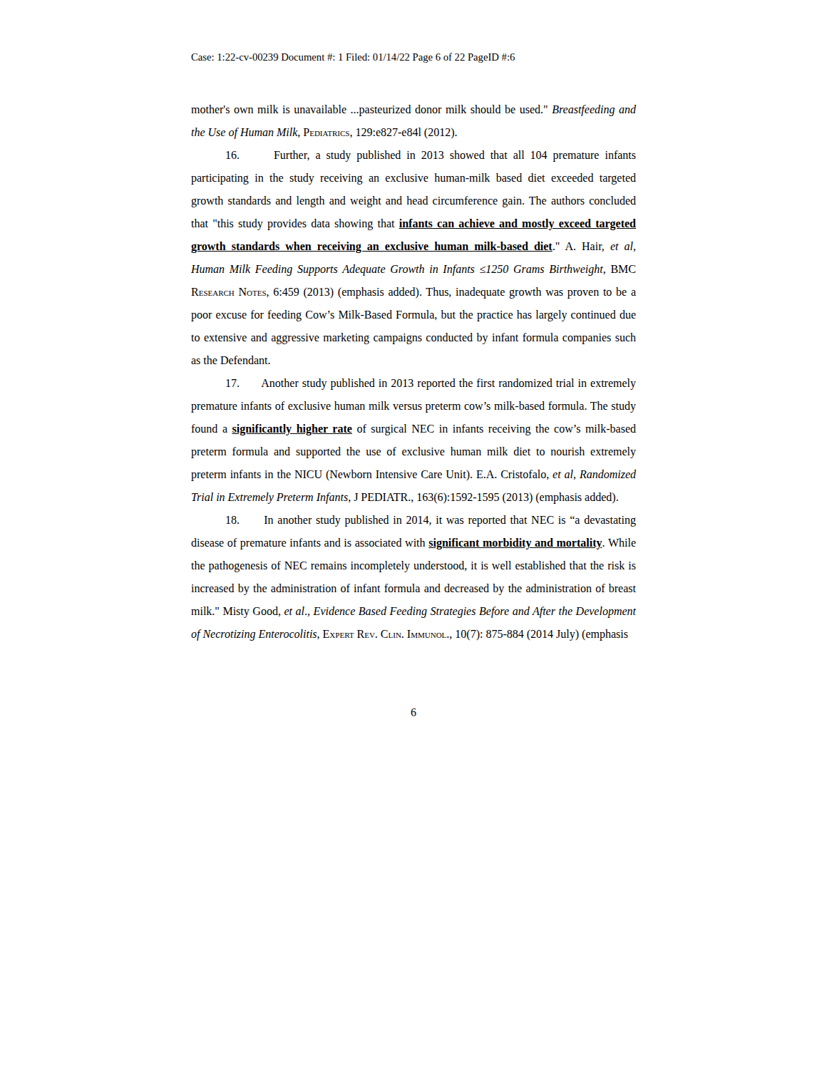Case: 1:22-cv-00239 Document #: 1 Filed: 01/14/22 Page 6 of 22 PageID #:6
mother's own milk is unavailable ...pasteurized donor milk should be used." Breastfeeding and the Use of Human Milk, Pediatrics, 129:e827-e84l (2012).
16. Further, a study published in 2013 showed that all 104 premature infants participating in the study receiving an exclusive human-milk based diet exceeded targeted growth standards and length and weight and head circumference gain. The authors concluded that "this study provides data showing that infants can achieve and mostly exceed targeted growth standards when receiving an exclusive human milk-based diet." A. Hair, et al, Human Milk Feeding Supports Adequate Growth in Infants ≤1250 Grams Birthweight, BMC Research Notes, 6:459 (2013) (emphasis added). Thus, inadequate growth was proven to be a poor excuse for feeding Cow’s Milk-Based Formula, but the practice has largely continued due to extensive and aggressive marketing campaigns conducted by infant formula companies such as the Defendant.
17. Another study published in 2013 reported the first randomized trial in extremely premature infants of exclusive human milk versus preterm cow’s milk-based formula. The study found a significantly higher rate of surgical NEC in infants receiving the cow’s milk-based preterm formula and supported the use of exclusive human milk diet to nourish extremely preterm infants in the NICU (Newborn Intensive Care Unit). E.A. Cristofalo, et al, Randomized Trial in Extremely Preterm Infants, J PEDIATR., 163(6):1592-1595 (2013) (emphasis added).
18. In another study published in 2014, it was reported that NEC is “a devastating disease of premature infants and is associated with significant morbidity and mortality. While the pathogenesis of NEC remains incompletely understood, it is well established that the risk is increased by the administration of infant formula and decreased by the administration of breast milk." Misty Good, et al., Evidence Based Feeding Strategies Before and After the Development of Necrotizing Enterocolitis, Expert Rev. Clin. Immunol., 10(7): 875-884 (2014 July) (emphasis
6